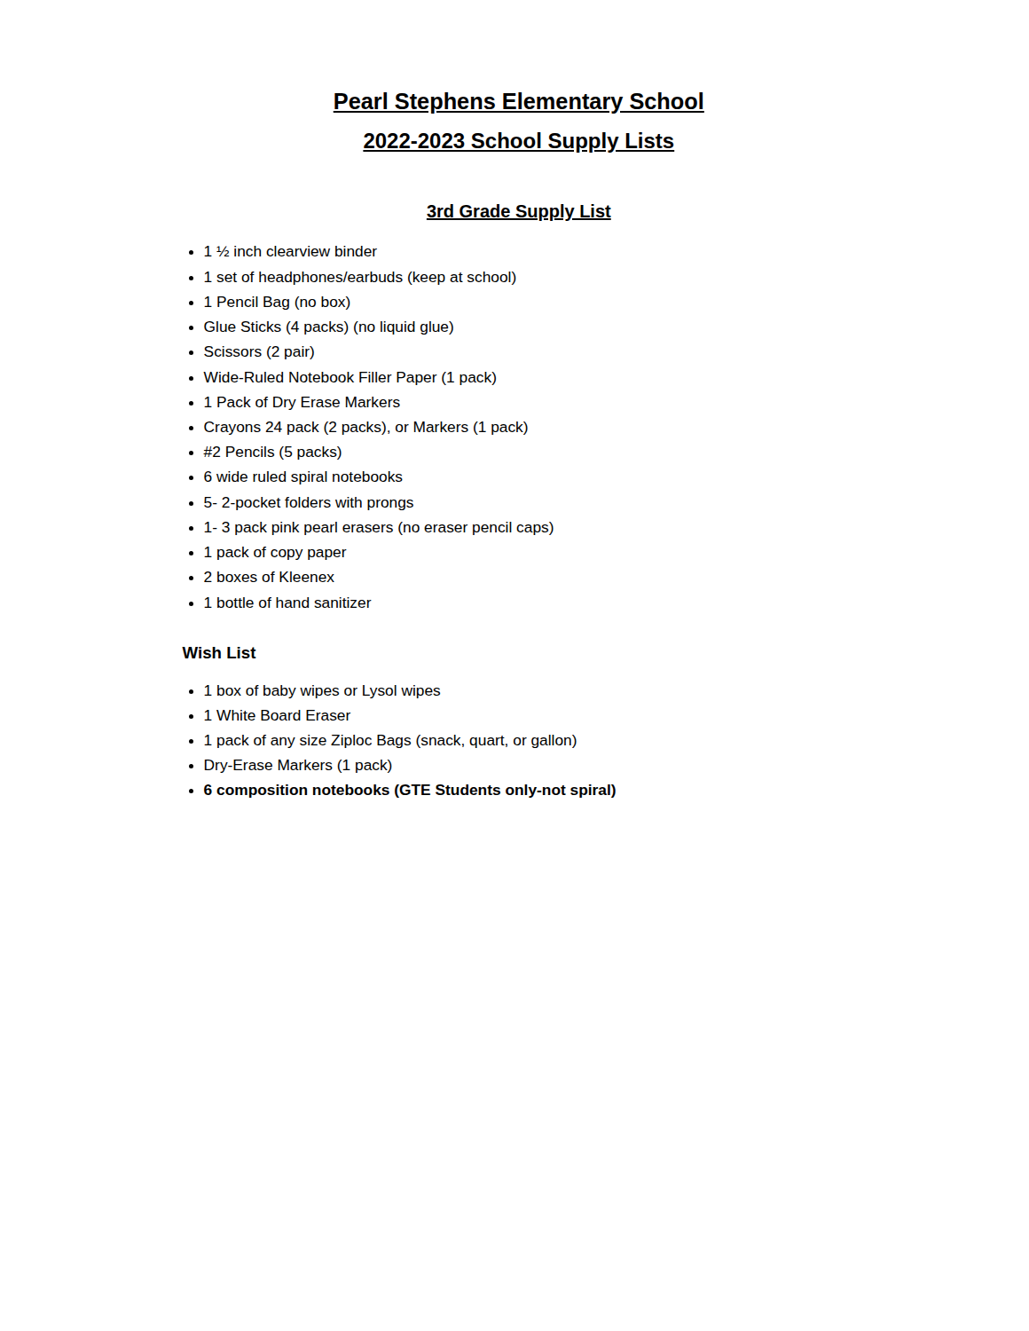Pearl Stephens Elementary School
2022-2023 School Supply Lists
3rd Grade Supply List
1 ½ inch clearview binder
1 set of headphones/earbuds (keep at school)
1 Pencil Bag (no box)
Glue Sticks (4 packs) (no liquid glue)
Scissors (2 pair)
Wide-Ruled Notebook Filler Paper (1 pack)
1 Pack of Dry Erase Markers
Crayons 24 pack (2 packs), or Markers (1 pack)
#2 Pencils (5 packs)
6 wide ruled spiral notebooks
5- 2-pocket folders with prongs
1- 3 pack pink pearl erasers (no eraser pencil caps)
1 pack of copy paper
2 boxes of Kleenex
1 bottle of hand sanitizer
Wish List
1 box of baby wipes or Lysol wipes
1 White Board Eraser
1 pack of any size Ziploc Bags (snack, quart, or gallon)
Dry-Erase Markers (1 pack)
6 composition notebooks (GTE Students only-not spiral)